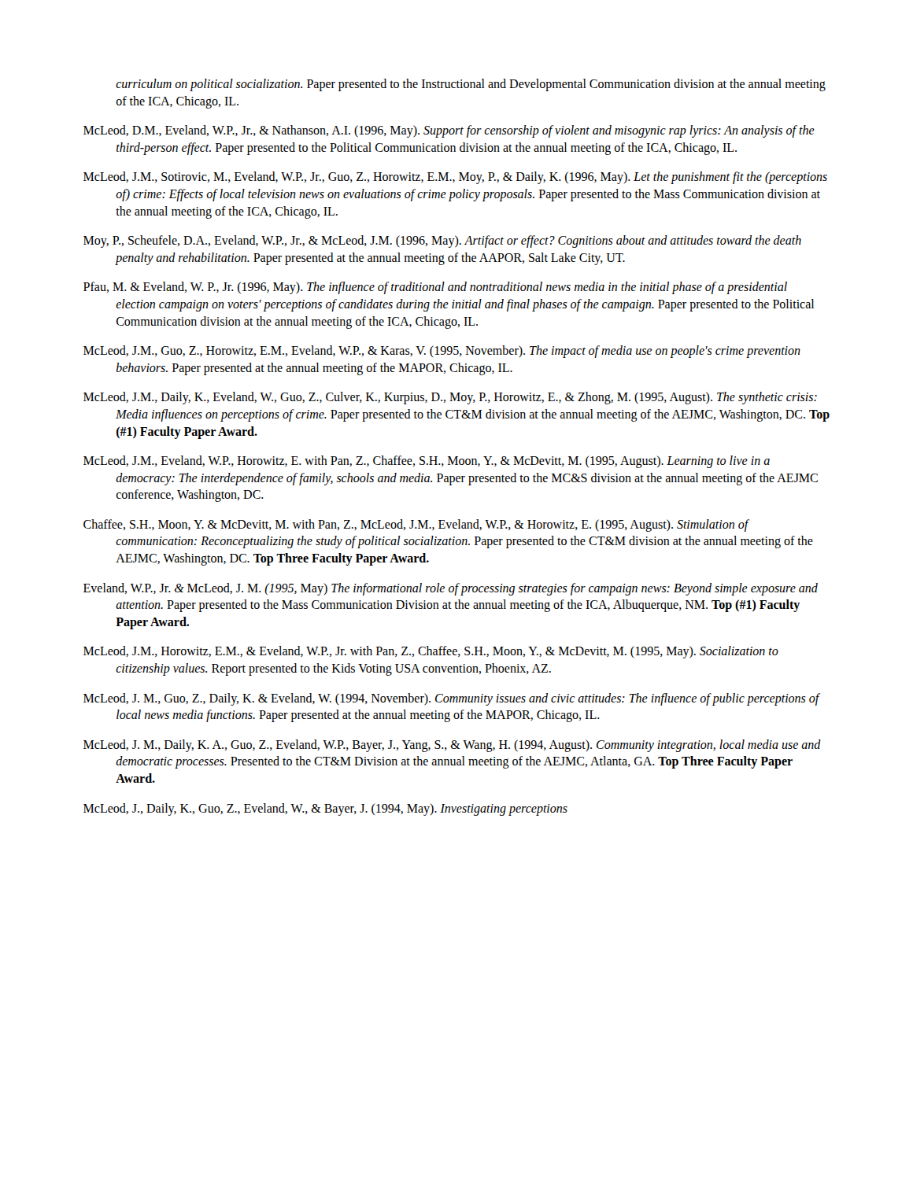curriculum on political socialization. Paper presented to the Instructional and Developmental Communication division at the annual meeting of the ICA, Chicago, IL.
McLeod, D.M., Eveland, W.P., Jr., & Nathanson, A.I. (1996, May). Support for censorship of violent and misogynic rap lyrics: An analysis of the third-person effect. Paper presented to the Political Communication division at the annual meeting of the ICA, Chicago, IL.
McLeod, J.M., Sotirovic, M., Eveland, W.P., Jr., Guo, Z., Horowitz, E.M., Moy, P., & Daily, K. (1996, May). Let the punishment fit the (perceptions of) crime: Effects of local television news on evaluations of crime policy proposals. Paper presented to the Mass Communication division at the annual meeting of the ICA, Chicago, IL.
Moy, P., Scheufele, D.A., Eveland, W.P., Jr., & McLeod, J.M. (1996, May). Artifact or effect? Cognitions about and attitudes toward the death penalty and rehabilitation. Paper presented at the annual meeting of the AAPOR, Salt Lake City, UT.
Pfau, M. & Eveland, W. P., Jr. (1996, May). The influence of traditional and nontraditional news media in the initial phase of a presidential election campaign on voters' perceptions of candidates during the initial and final phases of the campaign. Paper presented to the Political Communication division at the annual meeting of the ICA, Chicago, IL.
McLeod, J.M., Guo, Z., Horowitz, E.M., Eveland, W.P., & Karas, V. (1995, November). The impact of media use on people's crime prevention behaviors. Paper presented at the annual meeting of the MAPOR, Chicago, IL.
McLeod, J.M., Daily, K., Eveland, W., Guo, Z., Culver, K., Kurpius, D., Moy, P., Horowitz, E., & Zhong, M. (1995, August). The synthetic crisis: Media influences on perceptions of crime. Paper presented to the CT&M division at the annual meeting of the AEJMC, Washington, DC. Top (#1) Faculty Paper Award.
McLeod, J.M., Eveland, W.P., Horowitz, E. with Pan, Z., Chaffee, S.H., Moon, Y., & McDevitt, M. (1995, August). Learning to live in a democracy: The interdependence of family, schools and media. Paper presented to the MC&S division at the annual meeting of the AEJMC conference, Washington, DC.
Chaffee, S.H., Moon, Y. & McDevitt, M. with Pan, Z., McLeod, J.M., Eveland, W.P., & Horowitz, E. (1995, August). Stimulation of communication: Reconceptualizing the study of political socialization. Paper presented to the CT&M division at the annual meeting of the AEJMC, Washington, DC. Top Three Faculty Paper Award.
Eveland, W.P., Jr. & McLeod, J. M. (1995, May) The informational role of processing strategies for campaign news: Beyond simple exposure and attention. Paper presented to the Mass Communication Division at the annual meeting of the ICA, Albuquerque, NM. Top (#1) Faculty Paper Award.
McLeod, J.M., Horowitz, E.M., & Eveland, W.P., Jr. with Pan, Z., Chaffee, S.H., Moon, Y., & McDevitt, M. (1995, May). Socialization to citizenship values. Report presented to the Kids Voting USA convention, Phoenix, AZ.
McLeod, J. M., Guo, Z., Daily, K. & Eveland, W. (1994, November). Community issues and civic attitudes: The influence of public perceptions of local news media functions. Paper presented at the annual meeting of the MAPOR, Chicago, IL.
McLeod, J. M., Daily, K. A., Guo, Z., Eveland, W.P., Bayer, J., Yang, S., & Wang, H. (1994, August). Community integration, local media use and democratic processes. Presented to the CT&M Division at the annual meeting of the AEJMC, Atlanta, GA. Top Three Faculty Paper Award.
McLeod, J., Daily, K., Guo, Z., Eveland, W., & Bayer, J. (1994, May). Investigating perceptions